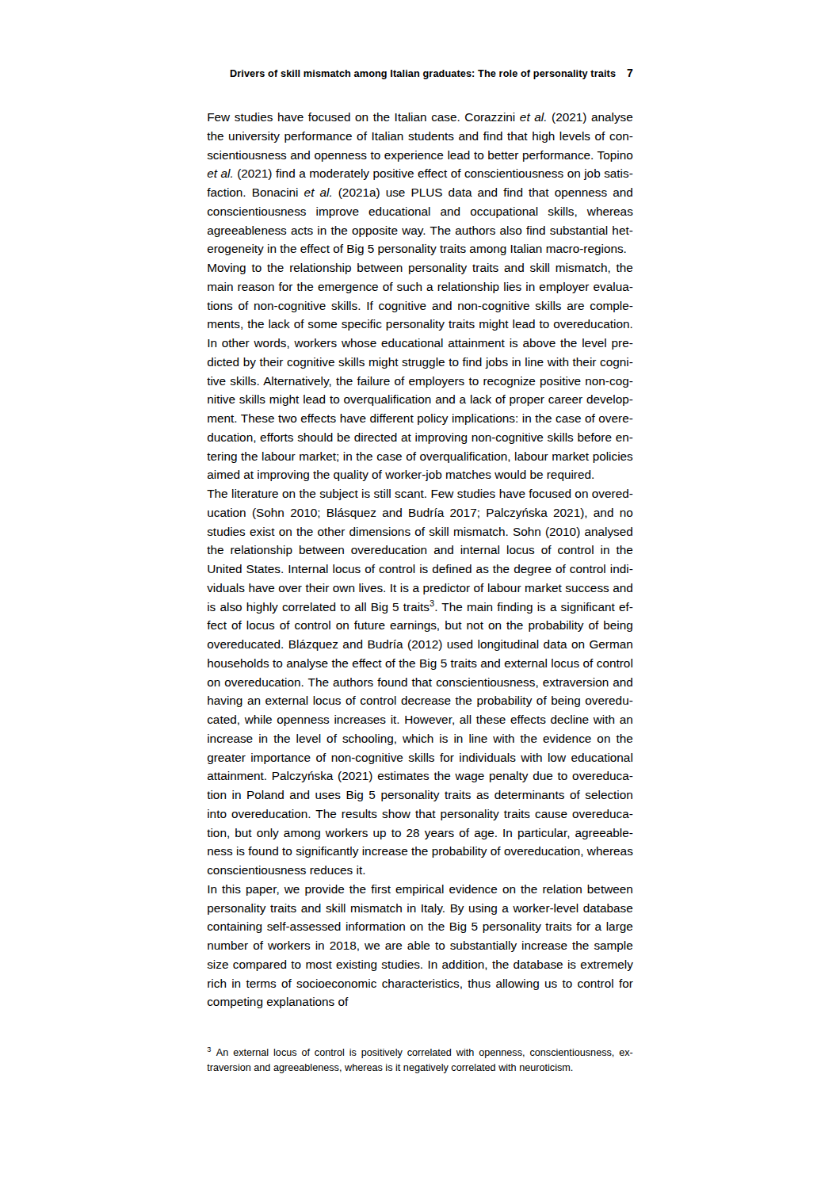Drivers of skill mismatch among Italian graduates: The role of personality traits 7
Few studies have focused on the Italian case. Corazzini et al. (2021) analyse the university performance of Italian students and find that high levels of conscientiousness and openness to experience lead to better performance. Topino et al. (2021) find a moderately positive effect of conscientiousness on job satisfaction. Bonacini et al. (2021a) use PLUS data and find that openness and conscientiousness improve educational and occupational skills, whereas agreeableness acts in the opposite way. The authors also find substantial heterogeneity in the effect of Big 5 personality traits among Italian macro-regions.
Moving to the relationship between personality traits and skill mismatch, the main reason for the emergence of such a relationship lies in employer evaluations of non-cognitive skills. If cognitive and non-cognitive skills are complements, the lack of some specific personality traits might lead to overeducation. In other words, workers whose educational attainment is above the level predicted by their cognitive skills might struggle to find jobs in line with their cognitive skills. Alternatively, the failure of employers to recognize positive non-cognitive skills might lead to overqualification and a lack of proper career development. These two effects have different policy implications: in the case of overeducation, efforts should be directed at improving non-cognitive skills before entering the labour market; in the case of overqualification, labour market policies aimed at improving the quality of worker-job matches would be required.
The literature on the subject is still scant. Few studies have focused on overeducation (Sohn 2010; Blásquez and Budría 2017; Palczyńska 2021), and no studies exist on the other dimensions of skill mismatch. Sohn (2010) analysed the relationship between overeducation and internal locus of control in the United States. Internal locus of control is defined as the degree of control individuals have over their own lives. It is a predictor of labour market success and is also highly correlated to all Big 5 traits3. The main finding is a significant effect of locus of control on future earnings, but not on the probability of being overeducated. Blázquez and Budría (2012) used longitudinal data on German households to analyse the effect of the Big 5 traits and external locus of control on overeducation. The authors found that conscientiousness, extraversion and having an external locus of control decrease the probability of being overeducated, while openness increases it. However, all these effects decline with an increase in the level of schooling, which is in line with the evidence on the greater importance of non-cognitive skills for individuals with low educational attainment. Palczyńska (2021) estimates the wage penalty due to overeducation in Poland and uses Big 5 personality traits as determinants of selection into overeducation. The results show that personality traits cause overeducation, but only among workers up to 28 years of age. In particular, agreeableness is found to significantly increase the probability of overeducation, whereas conscientiousness reduces it.
In this paper, we provide the first empirical evidence on the relation between personality traits and skill mismatch in Italy. By using a worker-level database containing self-assessed information on the Big 5 personality traits for a large number of workers in 2018, we are able to substantially increase the sample size compared to most existing studies. In addition, the database is extremely rich in terms of socioeconomic characteristics, thus allowing us to control for competing explanations of
3 An external locus of control is positively correlated with openness, conscientiousness, extraversion and agreeableness, whereas is it negatively correlated with neuroticism.